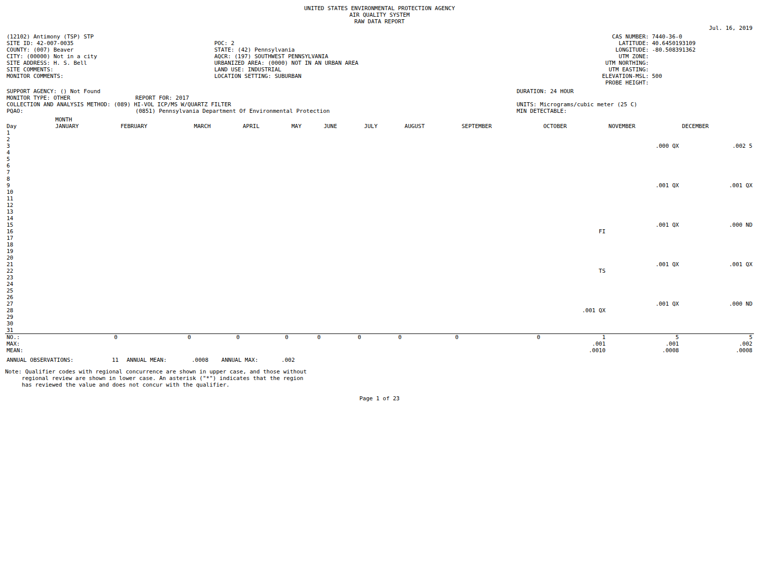UNITED STATES ENVIRONMENTAL PROTECTION AGENCY
AIR QUALITY SYSTEM
RAW DATA REPORT
| | | Jul. 16, 2019 |
| (12102) Antimony (TSP) STP | CAS NUMBER: | 7440-36-0 |
| SITE ID: 42-007-0035 | POC: 2 | LATITUDE: | 40.6450193109 |
| COUNTY: (007) Beaver | STATE: (42) Pennsylvania | LONGITUDE: | -80.508391362 |
| CITY: (00000) Not in a city | AQCR: (197) SOUTHWEST PENNSYLVANIA | UTM ZONE: | |
| SITE ADDRESS: H. S. Bell | URBANIZED AREA: (0000) NOT IN AN URBAN AREA | UTM NORTHING: | |
| SITE COMMENTS: | LAND USE: INDUSTRIAL | UTM EASTING: | |
| MONITOR COMMENTS: | LOCATION SETTING: SUBURBAN | ELEVATION-MSL: | 500 |
| | | PROBE HEIGHT: | |
| SUPPORT AGENCY: () Not Found | DURATION: 24 HOUR |
| MONITOR TYPE: OTHER | REPORT FOR: 2017 | |
| COLLECTION AND ANALYSIS METHOD: (089) HI-VOL ICP/MS W/QUARTZ FILTER | UNITS: Micrograms/cubic meter (25 C) |
| PQAO: | (0851) Pennsylvania Department Of Environmental Protection | MIN DETECTABLE: |
| | MONTH |
| --- | --- |
| Day | JANUARY | FEBRUARY | MARCH | APRIL | MAY | JUNE | JULY | AUGUST | SEPTEMBER | OCTOBER | NOVEMBER | DECEMBER |
| 1 | | | | | | | | | | | | |
| 2 | | | | | | | | | | | | |
| 3 | | | | | | | | | | | .000 QX | .002 5 |
| 4 | | | | | | | | | | | | |
| 5 | | | | | | | | | | | | |
| 6 | | | | | | | | | | | | |
| 7 | | | | | | | | | | | | |
| 8 | | | | | | | | | | | | |
| 9 | | | | | | | | | | | .001 QX | .001 QX |
| 10 | | | | | | | | | | | | |
| 11 | | | | | | | | | | | | |
| 12 | | | | | | | | | | | | |
| 13 | | | | | | | | | | | | |
| 14 | | | | | | | | | | | | |
| 15 | | | | | | | | | | | .001 QX | .000 ND |
| 16 | | | | | | | | | | FI | | |
| 17 | | | | | | | | | | | | |
| 18 | | | | | | | | | | | | |
| 19 | | | | | | | | | | | | |
| 20 | | | | | | | | | | | | |
| 21 | | | | | | | | | | | .001 QX | .001 QX |
| 22 | | | | | | | | | | TS | | |
| 23 | | | | | | | | | | | | |
| 24 | | | | | | | | | | | | |
| 25 | | | | | | | | | | | | |
| 26 | | | | | | | | | | | | |
| 27 | | | | | | | | | | | .001 QX | .000 ND |
| 28 | | | | | | | | | | .001 QX | | |
| 29 | | | | | | | | | | | | |
| 30 | | | | | | | | | | | | |
| 31 | | | | | | | | | | | | |
| NO.: | 0 | 0 | 0 | 0 | 0 | 0 | 0 | 0 | 0 | 1 | 5 | 5 |
| MAX: | | | | | | | | | | .001 | .001 | .002 |
| MEAN: | | | | | | | | | | .0010 | .0008 | .0008 |
| ANNUAL OBSERVATIONS: | 11 | ANNUAL MEAN: | .0008 | ANNUAL MAX: | .002 | |
Note: Qualifier codes with regional concurrence are shown in upper case, and those without
regional review are shown in lower case. An asterisk ("*") indicates that the region
has reviewed the value and does not concur with the qualifier.
Page 1 of 23